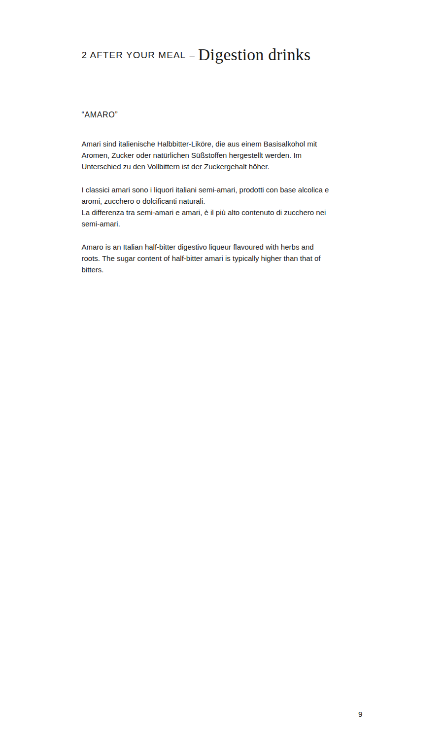2 After Your Meal – Digestion drinks
“AMARO”
Amari sind italienische Halbbitter-Liköre, die aus einem Basisalkohol mit Aromen, Zucker oder natürlichen Süßstoffen hergestellt werden. Im Unterschied zu den Vollbittern ist der Zuckergehalt höher.
I classici amari sono i liquori italiani semi-amari, prodotti con base alcolica e aromi, zucchero o dolcificanti naturali.
La differenza tra semi-amari e amari, è il più alto contenuto di zucchero nei semi-amari.
Amaro is an Italian half-bitter digestivo liqueur flavoured with herbs and roots. The sugar content of half-bitter amari is typically higher than that of bitters.
9